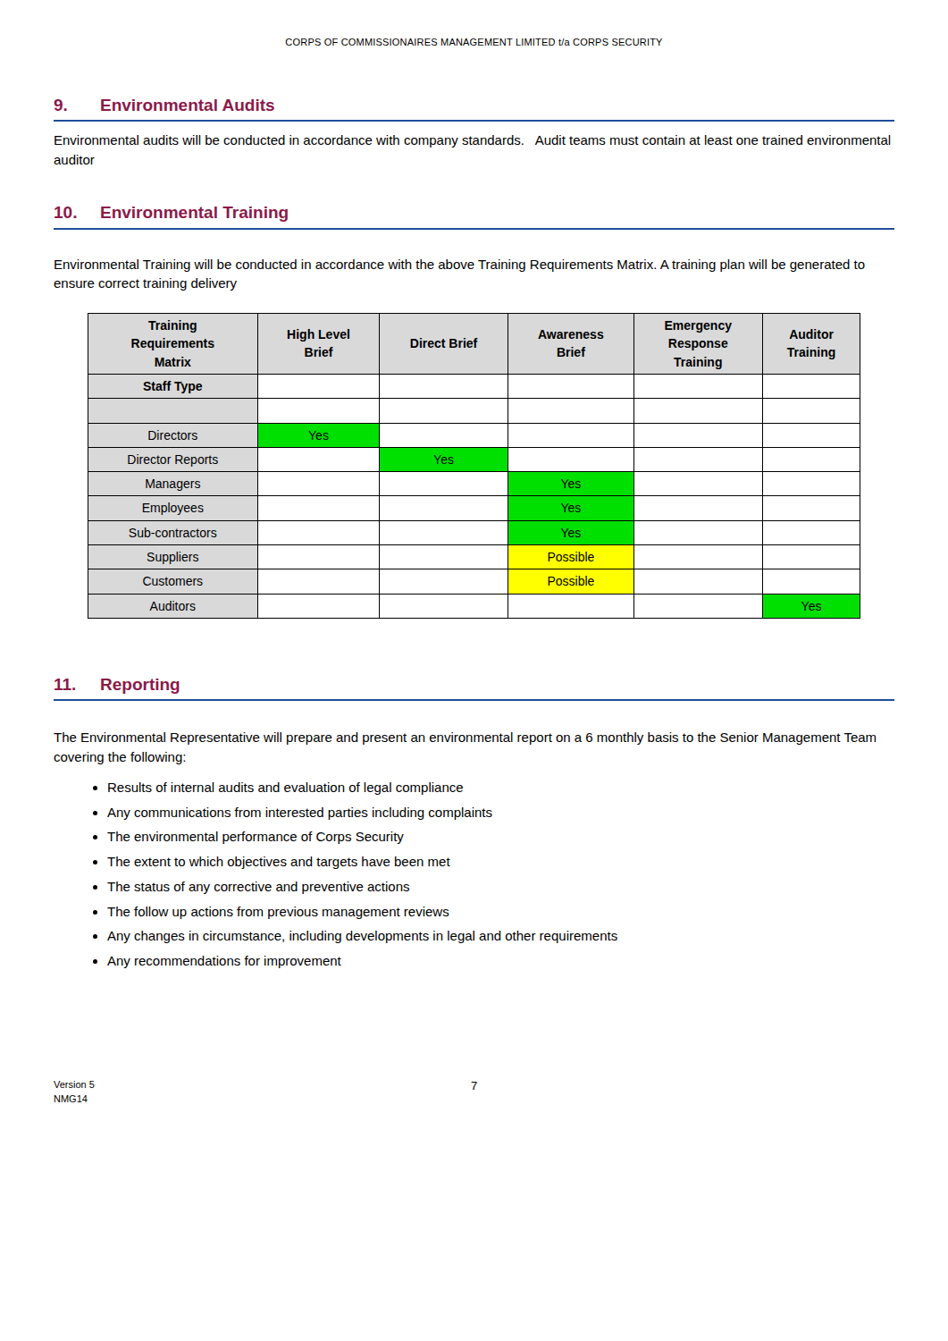CORPS OF COMMISSIONAIRES MANAGEMENT LIMITED t/a CORPS SECURITY
9. Environmental Audits
Environmental audits will be conducted in accordance with company standards. Audit teams must contain at least one trained environmental auditor
10. Environmental Training
Environmental Training will be conducted in accordance with the above Training Requirements Matrix. A training plan will be generated to ensure correct training delivery
| Training Requirements Matrix | High Level Brief | Direct Brief | Awareness Brief | Emergency Response Training | Auditor Training |
| --- | --- | --- | --- | --- | --- |
| Staff Type | | | | | |
| Directors | Yes | | | | |
| Director Reports | | Yes | | | |
| Managers | | | Yes | | |
| Employees | | | Yes | | |
| Sub-contractors | | | Yes | | |
| Suppliers | | | Possible | | |
| Customers | | | Possible | | |
| Auditors | | | | | Yes |
11. Reporting
The Environmental Representative will prepare and present an environmental report on a 6 monthly basis to the Senior Management Team covering the following:
Results of internal audits and evaluation of legal compliance
Any communications from interested parties including complaints
The environmental performance of Corps Security
The extent to which objectives and targets have been met
The status of any corrective and preventive actions
The follow up actions from previous management reviews
Any changes in circumstance, including developments in legal and other requirements
Any recommendations for improvement
Version 5
NMG14 7